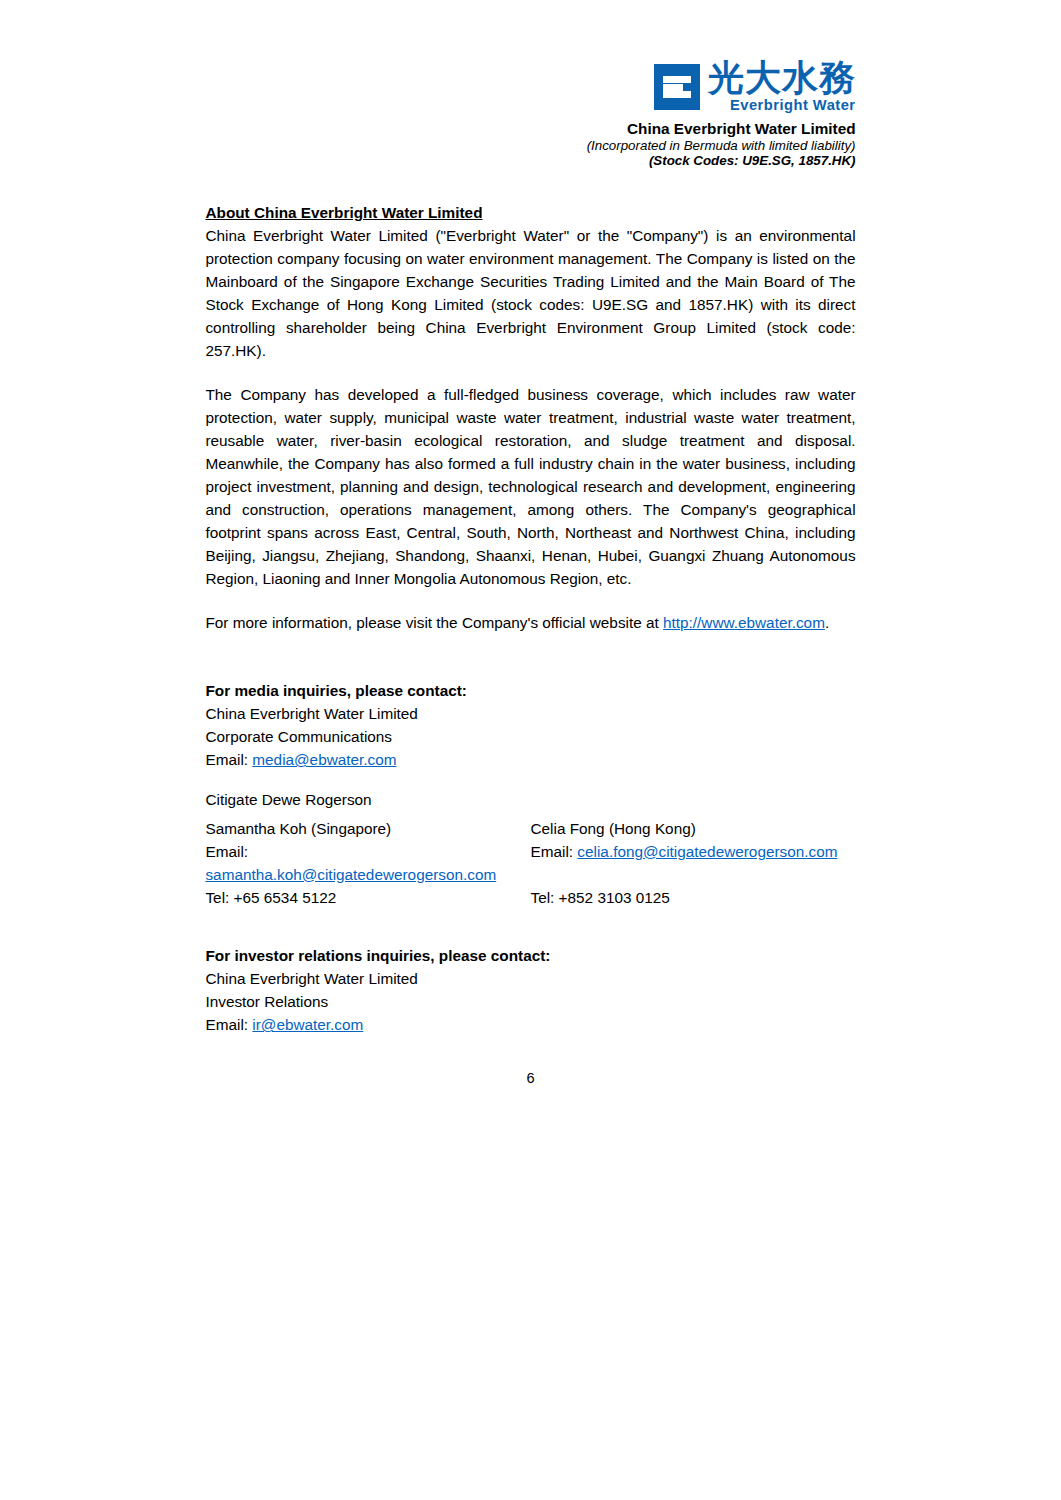光大水務
Everbright Water
China Everbright Water Limited
(Incorporated in Bermuda with limited liability)
(Stock Codes: U9E.SG, 1857.HK)
About China Everbright Water Limited
China Everbright Water Limited ("Everbright Water" or the "Company") is an environmental protection company focusing on water environment management. The Company is listed on the Mainboard of the Singapore Exchange Securities Trading Limited and the Main Board of The Stock Exchange of Hong Kong Limited (stock codes: U9E.SG and 1857.HK) with its direct controlling shareholder being China Everbright Environment Group Limited (stock code: 257.HK).
The Company has developed a full-fledged business coverage, which includes raw water protection, water supply, municipal waste water treatment, industrial waste water treatment, reusable water, river-basin ecological restoration, and sludge treatment and disposal. Meanwhile, the Company has also formed a full industry chain in the water business, including project investment, planning and design, technological research and development, engineering and construction, operations management, among others. The Company's geographical footprint spans across East, Central, South, North, Northeast and Northwest China, including Beijing, Jiangsu, Zhejiang, Shandong, Shaanxi, Henan, Hubei, Guangxi Zhuang Autonomous Region, Liaoning and Inner Mongolia Autonomous Region, etc.
For more information, please visit the Company's official website at http://www.ebwater.com.
For media inquiries, please contact:
China Everbright Water Limited
Corporate Communications
Email: media@ebwater.com
Citigate Dewe Rogerson
| Samantha Koh (Singapore) | Celia Fong (Hong Kong) |
| Email: samantha.koh@citigatedewerogerson.com | Email: celia.fong@citigatedewerogerson.com |
| Tel: +65 6534 5122 | Tel: +852 3103 0125 |
For investor relations inquiries, please contact:
China Everbright Water Limited
Investor Relations
Email: ir@ebwater.com
6